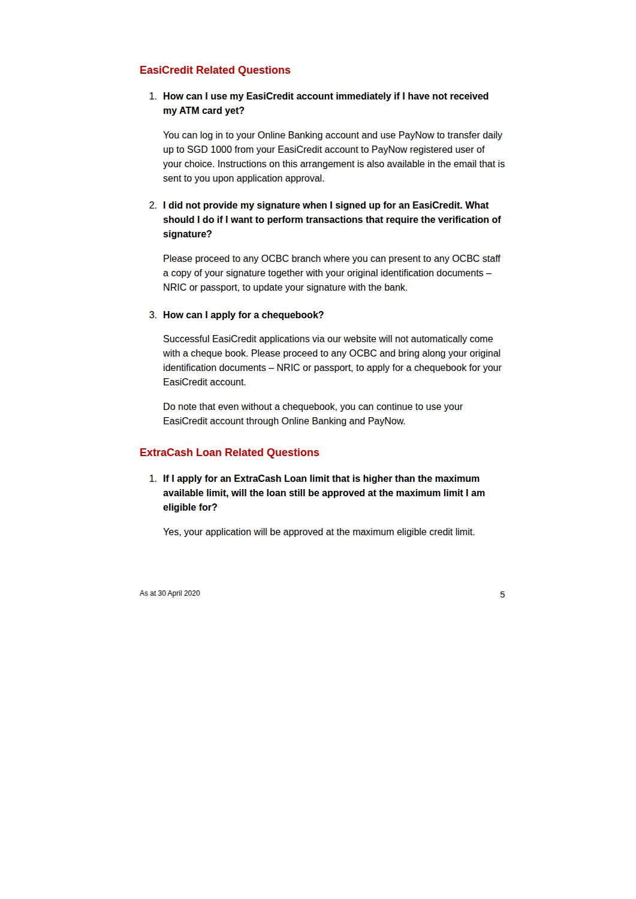EasiCredit Related Questions
How can I use my EasiCredit account immediately if I have not received my ATM card yet?
You can log in to your Online Banking account and use PayNow to transfer daily up to SGD 1000 from your EasiCredit account to PayNow registered user of your choice. Instructions on this arrangement is also available in the email that is sent to you upon application approval.
I did not provide my signature when I signed up for an EasiCredit. What should I do if I want to perform transactions that require the verification of signature?
Please proceed to any OCBC branch where you can present to any OCBC staff a copy of your signature together with your original identification documents – NRIC or passport, to update your signature with the bank.
How can I apply for a chequebook?
Successful EasiCredit applications via our website will not automatically come with a cheque book. Please proceed to any OCBC and bring along your original identification documents – NRIC or passport, to apply for a chequebook for your EasiCredit account.
Do note that even without a chequebook, you can continue to use your EasiCredit account through Online Banking and PayNow.
ExtraCash Loan Related Questions
If I apply for an ExtraCash Loan limit that is higher than the maximum available limit, will the loan still be approved at the maximum limit I am eligible for?
Yes, your application will be approved at the maximum eligible credit limit.
As at 30 April 2020 5